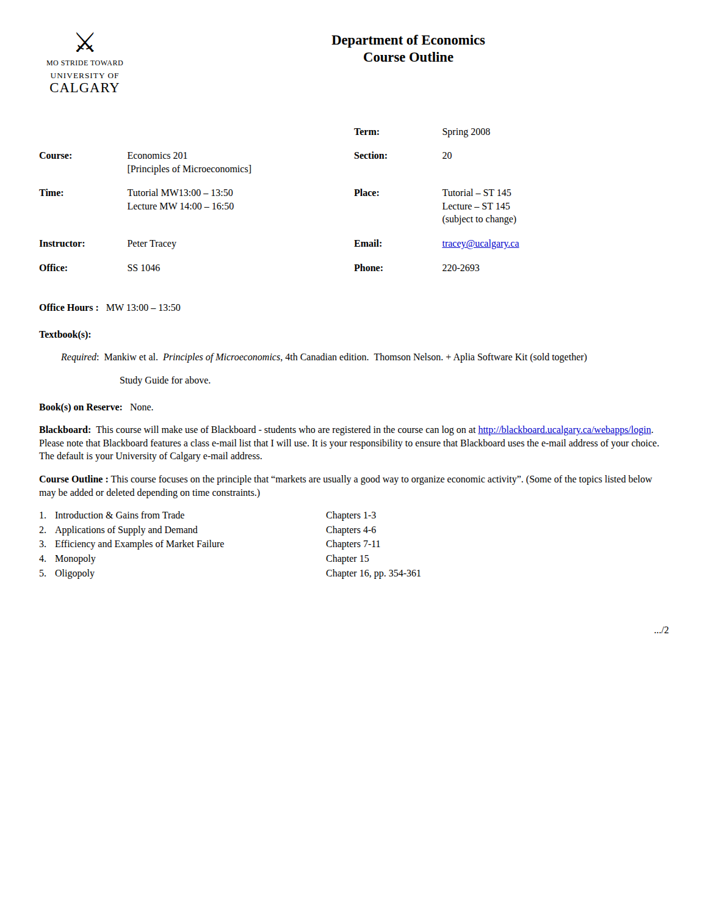⚔ MO STRIDE TOWARD UNIVERSITY OF CALGARY
Department of Economics
Course Outline
| | | Term: | Spring 2008 |
| Course: | Economics 201 [Principles of Microeconomics] | Section: | 20 |
| Time: | Tutorial MW13:00 – 13:50 Lecture MW 14:00 – 16:50 | Place: | Tutorial – ST 145 Lecture – ST 145 (subject to change) |
| Instructor: | Peter Tracey | Email: | tracey@ucalgary.ca |
| Office: | SS 1046 | Phone: | 220-2693 |
Office Hours : MW 13:00 – 13:50
Textbook(s):
Required: Mankiw et al. Principles of Microeconomics, 4th Canadian edition. Thomson Nelson. + Aplia Software Kit (sold together)
Study Guide for above.
Book(s) on Reserve: None.
Blackboard: This course will make use of Blackboard - students who are registered in the course can log on at http://blackboard.ucalgary.ca/webapps/login. Please note that Blackboard features a class e-mail list that I will use. It is your responsibility to ensure that Blackboard uses the e-mail address of your choice. The default is your University of Calgary e-mail address.
Course Outline : This course focuses on the principle that “markets are usually a good way to organize economic activity”. (Some of the topics listed below may be added or deleted depending on time constraints.)
| 1. | Introduction & Gains from Trade | Chapters 1-3 |
| 2. | Applications of Supply and Demand | Chapters 4-6 |
| 3. | Efficiency and Examples of Market Failure | Chapters 7-11 |
| 4. | Monopoly | Chapter 15 |
| 5. | Oligopoly | Chapter 16, pp. 354-361 |
.../2